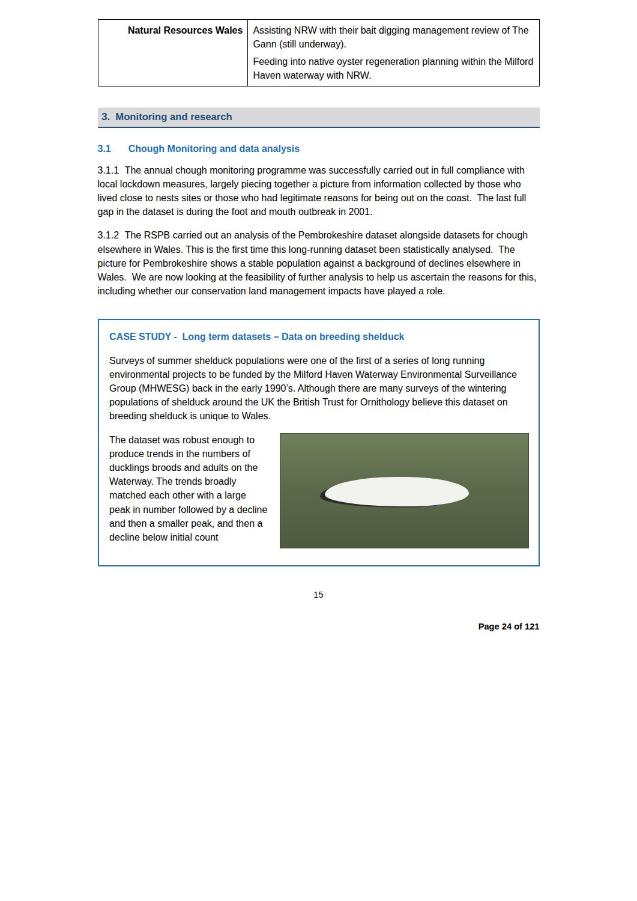| Natural Resources Wales | Assisting NRW with their bait digging management review of The Gann (still underway). Feeding into native oyster regeneration planning within the Milford Haven waterway with NRW. |
3. Monitoring and research
3.1 Chough Monitoring and data analysis
3.1.1 The annual chough monitoring programme was successfully carried out in full compliance with local lockdown measures, largely piecing together a picture from information collected by those who lived close to nests sites or those who had legitimate reasons for being out on the coast. The last full gap in the dataset is during the foot and mouth outbreak in 2001.
3.1.2 The RSPB carried out an analysis of the Pembrokeshire dataset alongside datasets for chough elsewhere in Wales. This is the first time this long-running dataset been statistically analysed. The picture for Pembrokeshire shows a stable population against a background of declines elsewhere in Wales. We are now looking at the feasibility of further analysis to help us ascertain the reasons for this, including whether our conservation land management impacts have played a role.
CASE STUDY - Long term datasets – Data on breeding shelduck
Surveys of summer shelduck populations were one of the first of a series of long running environmental projects to be funded by the Milford Haven Waterway Environmental Surveillance Group (MHWESG) back in the early 1990’s. Although there are many surveys of the wintering populations of shelduck around the UK the British Trust for Ornithology believe this dataset on breeding shelduck is unique to Wales.
The dataset was robust enough to produce trends in the numbers of ducklings broods and adults on the Waterway. The trends broadly matched each other with a large peak in number followed by a decline and then a smaller peak, and then a decline below initial count
15
Page 24 of 121